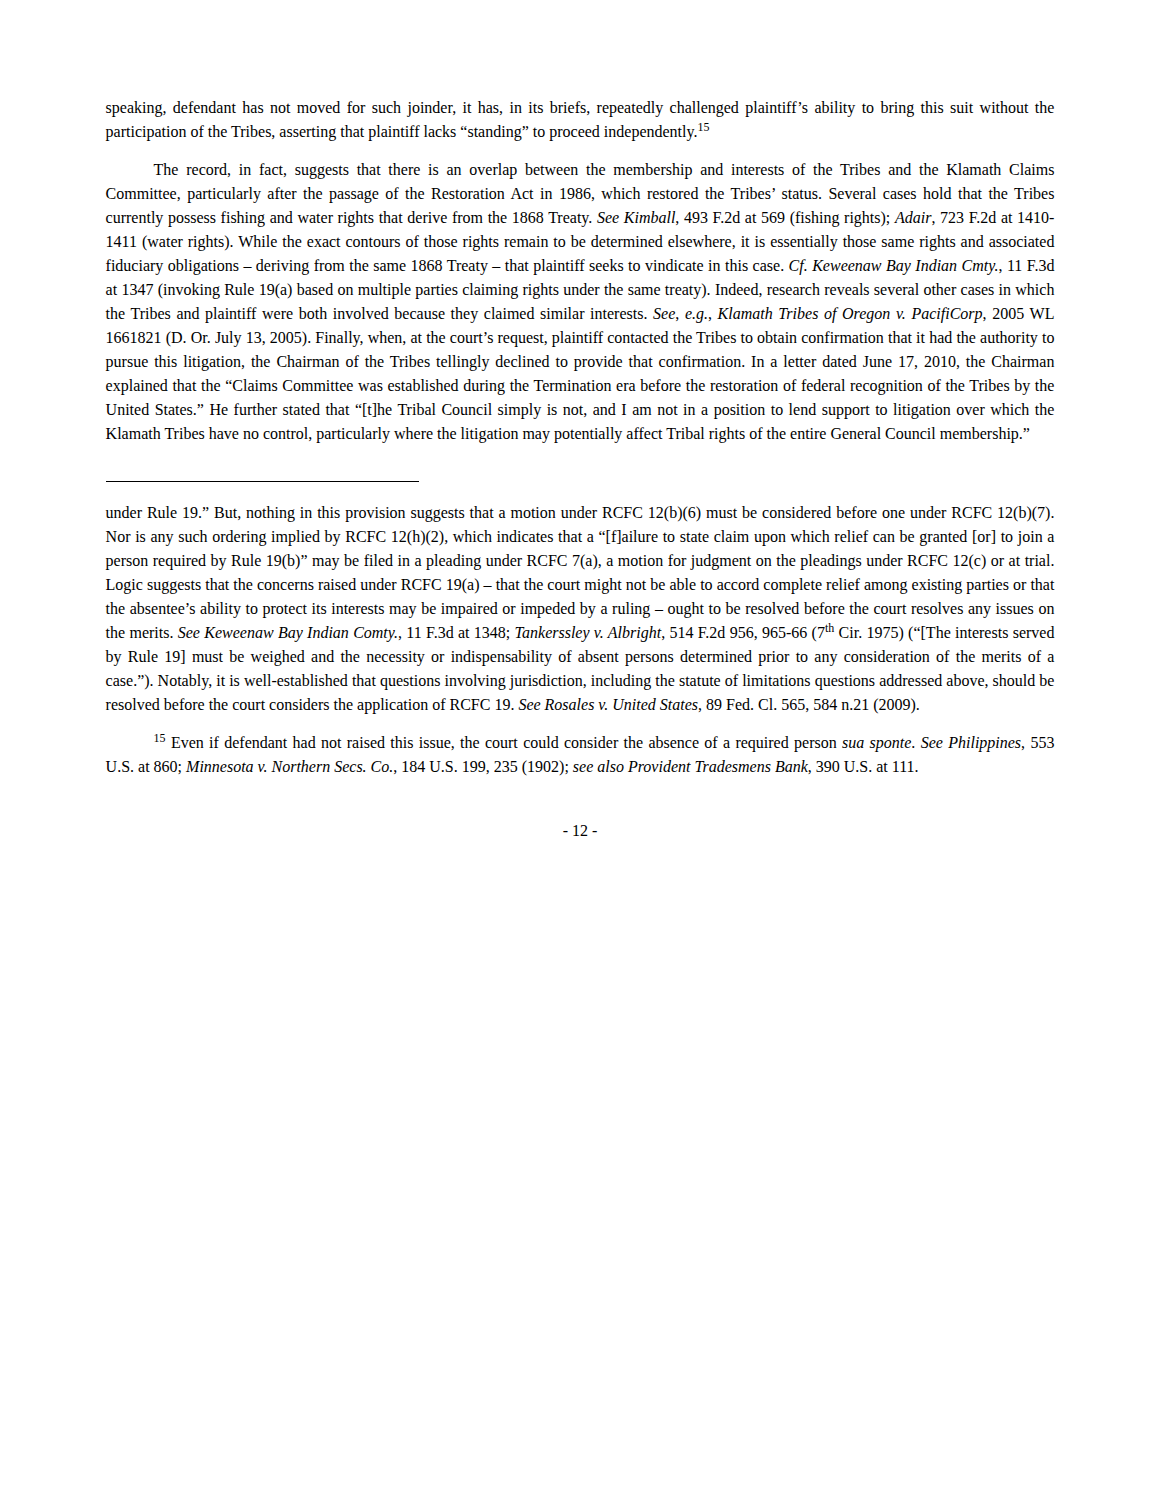speaking, defendant has not moved for such joinder, it has, in its briefs, repeatedly challenged plaintiff’s ability to bring this suit without the participation of the Tribes, asserting that plaintiff lacks “standing” to proceed independently.15
The record, in fact, suggests that there is an overlap between the membership and interests of the Tribes and the Klamath Claims Committee, particularly after the passage of the Restoration Act in 1986, which restored the Tribes’ status. Several cases hold that the Tribes currently possess fishing and water rights that derive from the 1868 Treaty. See Kimball, 493 F.2d at 569 (fishing rights); Adair, 723 F.2d at 1410-1411 (water rights). While the exact contours of those rights remain to be determined elsewhere, it is essentially those same rights and associated fiduciary obligations – deriving from the same 1868 Treaty – that plaintiff seeks to vindicate in this case. Cf. Keweenaw Bay Indian Cmty., 11 F.3d at 1347 (invoking Rule 19(a) based on multiple parties claiming rights under the same treaty). Indeed, research reveals several other cases in which the Tribes and plaintiff were both involved because they claimed similar interests. See, e.g., Klamath Tribes of Oregon v. PacifiCorp, 2005 WL 1661821 (D. Or. July 13, 2005). Finally, when, at the court’s request, plaintiff contacted the Tribes to obtain confirmation that it had the authority to pursue this litigation, the Chairman of the Tribes tellingly declined to provide that confirmation. In a letter dated June 17, 2010, the Chairman explained that the “Claims Committee was established during the Termination era before the restoration of federal recognition of the Tribes by the United States.” He further stated that “[t]he Tribal Council simply is not, and I am not in a position to lend support to litigation over which the Klamath Tribes have no control, particularly where the litigation may potentially affect Tribal rights of the entire General Council membership.”
under Rule 19.” But, nothing in this provision suggests that a motion under RCFC 12(b)(6) must be considered before one under RCFC 12(b)(7). Nor is any such ordering implied by RCFC 12(h)(2), which indicates that a “[f]ailure to state claim upon which relief can be granted [or] to join a person required by Rule 19(b)” may be filed in a pleading under RCFC 7(a), a motion for judgment on the pleadings under RCFC 12(c) or at trial. Logic suggests that the concerns raised under RCFC 19(a) – that the court might not be able to accord complete relief among existing parties or that the absentee’s ability to protect its interests may be impaired or impeded by a ruling – ought to be resolved before the court resolves any issues on the merits. See Keweenaw Bay Indian Comty., 11 F.3d at 1348; Tankerssley v. Albright, 514 F.2d 956, 965-66 (7th Cir. 1975) (“[The interests served by Rule 19] must be weighed and the necessity or indispensability of absent persons determined prior to any consideration of the merits of a case.”). Notably, it is well-established that questions involving jurisdiction, including the statute of limitations questions addressed above, should be resolved before the court considers the application of RCFC 19. See Rosales v. United States, 89 Fed. Cl. 565, 584 n.21 (2009).
15 Even if defendant had not raised this issue, the court could consider the absence of a required person sua sponte. See Philippines, 553 U.S. at 860; Minnesota v. Northern Secs. Co., 184 U.S. 199, 235 (1902); see also Provident Tradesmens Bank, 390 U.S. at 111.
- 12 -